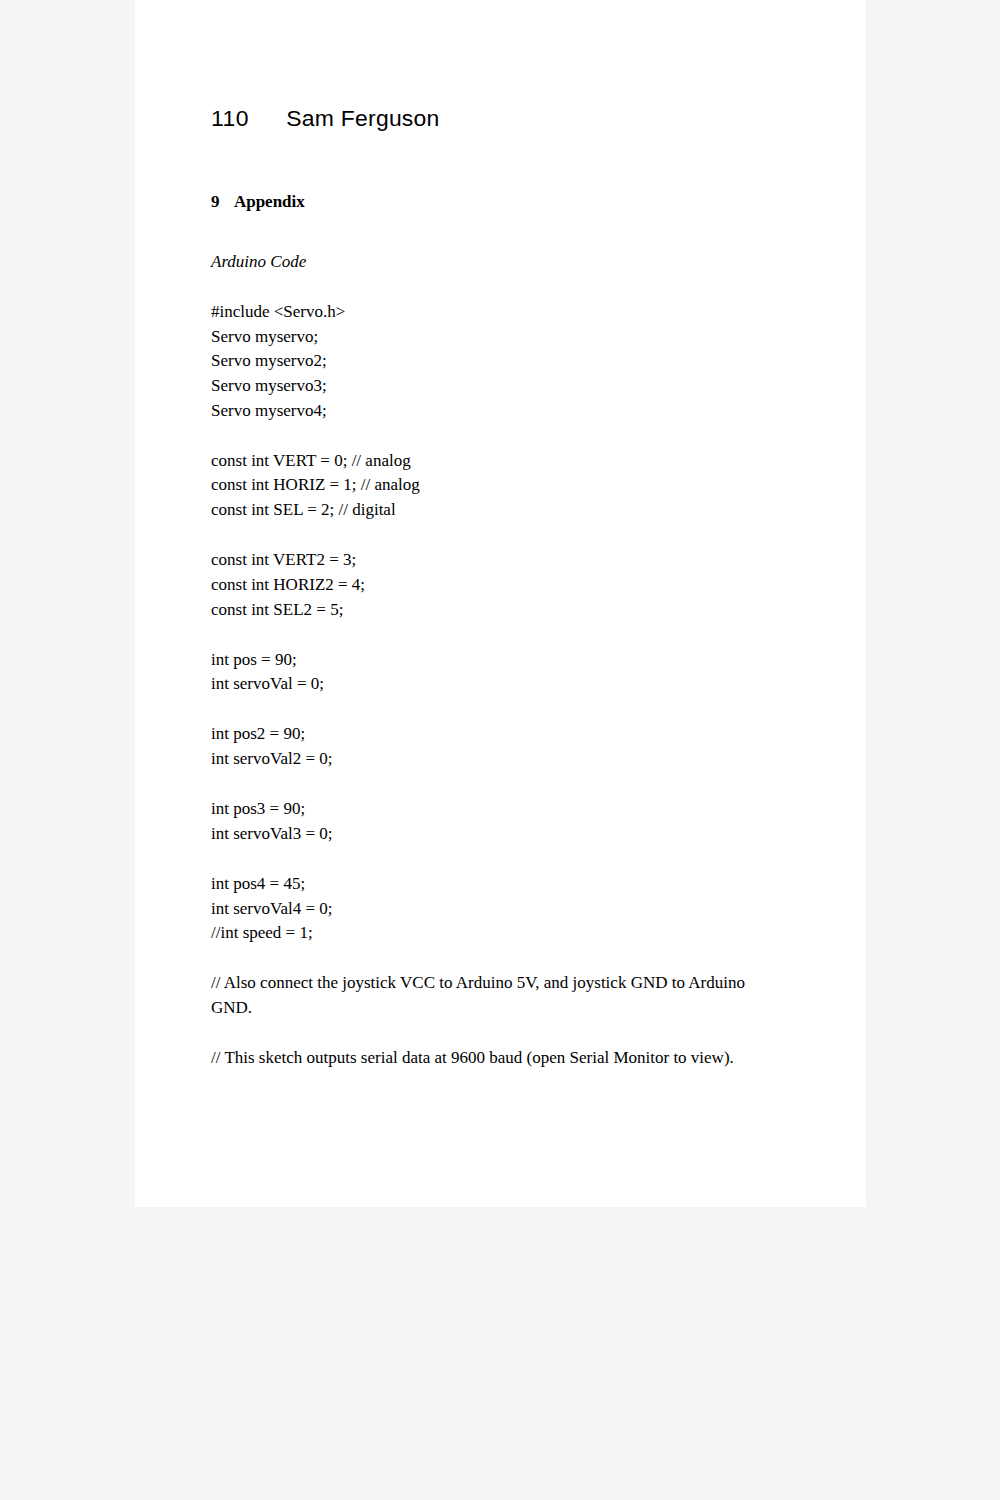110 Sam Ferguson
9 Appendix
Arduino Code
#include <Servo.h>
Servo myservo;
Servo myservo2;
Servo myservo3;
Servo myservo4;
const int VERT = 0; // analog
const int HORIZ = 1; // analog
const int SEL = 2; // digital
const int VERT2 = 3;
const int HORIZ2 = 4;
const int SEL2 = 5;
int pos = 90;
int servoVal = 0;
int pos2 = 90;
int servoVal2 = 0;
int pos3 = 90;
int servoVal3 = 0;
int pos4 = 45;
int servoVal4 = 0;
//int speed = 1;
// Also connect the joystick VCC to Arduino 5V, and joystick GND to Arduino GND.
// This sketch outputs serial data at 9600 baud (open Serial Monitor to view).